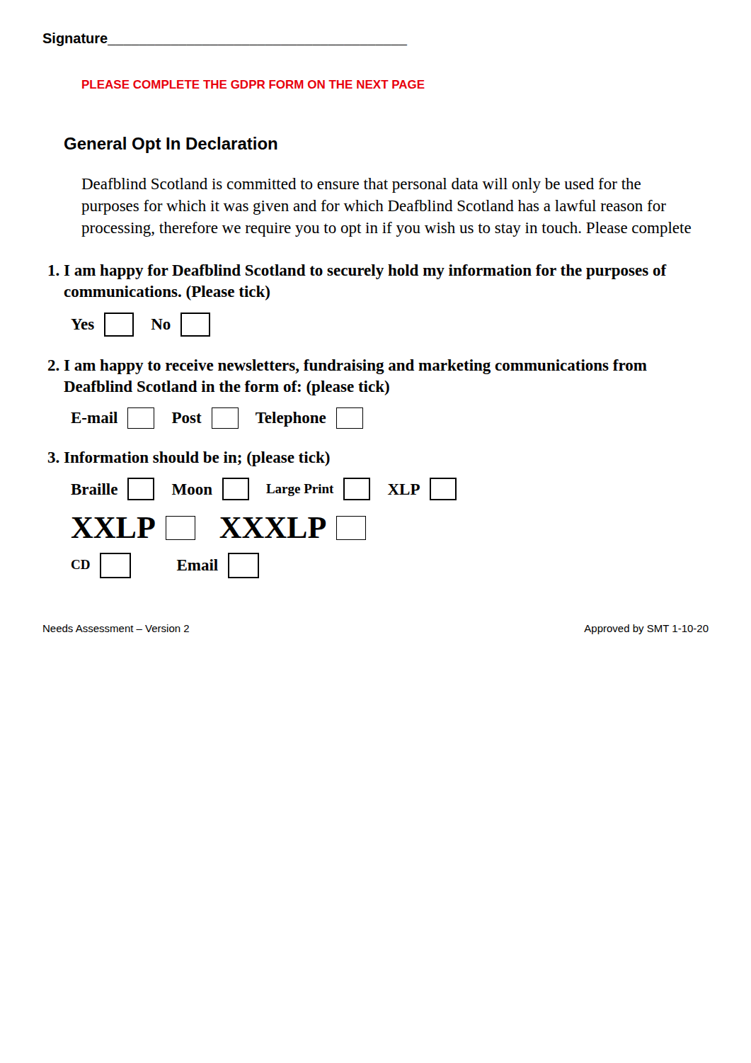Signature______________________________________
PLEASE COMPLETE THE GDPR FORM ON THE NEXT PAGE
General Opt In Declaration
Deafblind Scotland is committed to ensure that personal data will only be used for the purposes for which it was given and for which Deafblind Scotland has a lawful reason for processing, therefore we require you to opt in if you wish us to stay in touch. Please complete
I am happy for Deafblind Scotland to securely hold my information for the purposes of communications. (Please tick)
Yes No
I am happy to receive newsletters, fundraising and marketing communications from Deafblind Scotland in the form of: (please tick)
E-mail Post Telephone
Information should be in; (please tick)
Braille Moon Large Print XLP
XXLP XXXLP
CD Email
Needs Assessment – Version 2 Approved by SMT 1-10-20